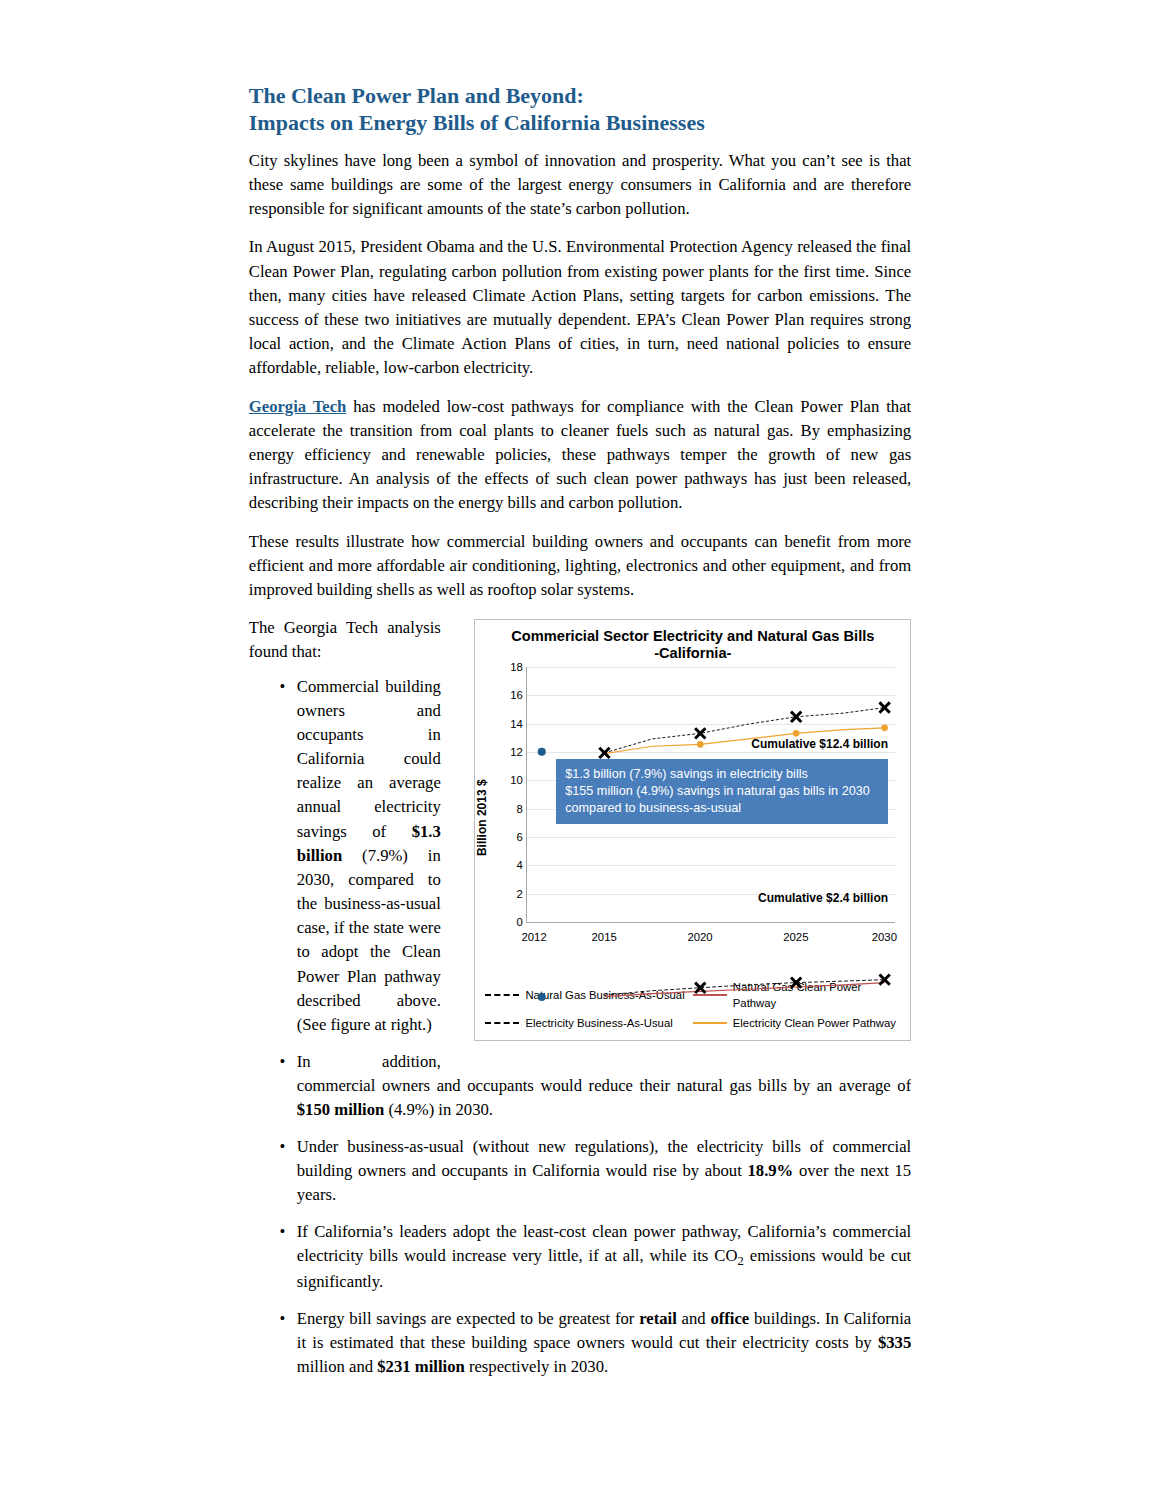The Clean Power Plan and Beyond:
Impacts on Energy Bills of California Businesses
City skylines have long been a symbol of innovation and prosperity. What you can’t see is that these same buildings are some of the largest energy consumers in California and are therefore responsible for significant amounts of the state’s carbon pollution.
In August 2015, President Obama and the U.S. Environmental Protection Agency released the final Clean Power Plan, regulating carbon pollution from existing power plants for the first time. Since then, many cities have released Climate Action Plans, setting targets for carbon emissions. The success of these two initiatives are mutually dependent. EPA’s Clean Power Plan requires strong local action, and the Climate Action Plans of cities, in turn, need national policies to ensure affordable, reliable, low-carbon electricity.
Georgia Tech has modeled low-cost pathways for compliance with the Clean Power Plan that accelerate the transition from coal plants to cleaner fuels such as natural gas. By emphasizing energy efficiency and renewable policies, these pathways temper the growth of new gas infrastructure. An analysis of the effects of such clean power pathways has just been released, describing their impacts on the energy bills and carbon pollution.
These results illustrate how commercial building owners and occupants can benefit from more efficient and more affordable air conditioning, lighting, electronics and other equipment, and from improved building shells as well as rooftop solar systems.
Commericial Sector Electricity and Natural Gas Bills
-California-
Billion 2013 $
18
16
14
12
10
8
6
4
2
0
2012
2015
2020
2025
2030
Cumulative $12.4 billion
Cumulative $2.4 billion
$1.3 billion (7.9%) savings in electricity bills
$155 million (4.9%) savings in natural gas bills in 2030 compared to business-as-usual
Natural Gas Business-As-Usual
Natural Gas Clean Power Pathway
Electricity Business-As-Usual
Electricity Clean Power Pathway
The Georgia Tech analysis found that:
Commercial building owners and occupants in California could realize an average annual electricity savings of $1.3 billion (7.9%) in 2030, compared to the business-as-usual case, if the state were to adopt the Clean Power Plan pathway described above. (See figure at right.)
In addition, commercial owners and occupants would reduce their natural gas bills by an average of $150 million (4.9%) in 2030.
Under business-as-usual (without new regulations), the electricity bills of commercial building owners and occupants in California would rise by about 18.9% over the next 15 years.
If California’s leaders adopt the least-cost clean power pathway, California’s commercial electricity bills would increase very little, if at all, while its CO2 emissions would be cut significantly.
Energy bill savings are expected to be greatest for retail and office buildings. In California it is estimated that these building space owners would cut their electricity costs by $335 million and $231 million respectively in 2030.